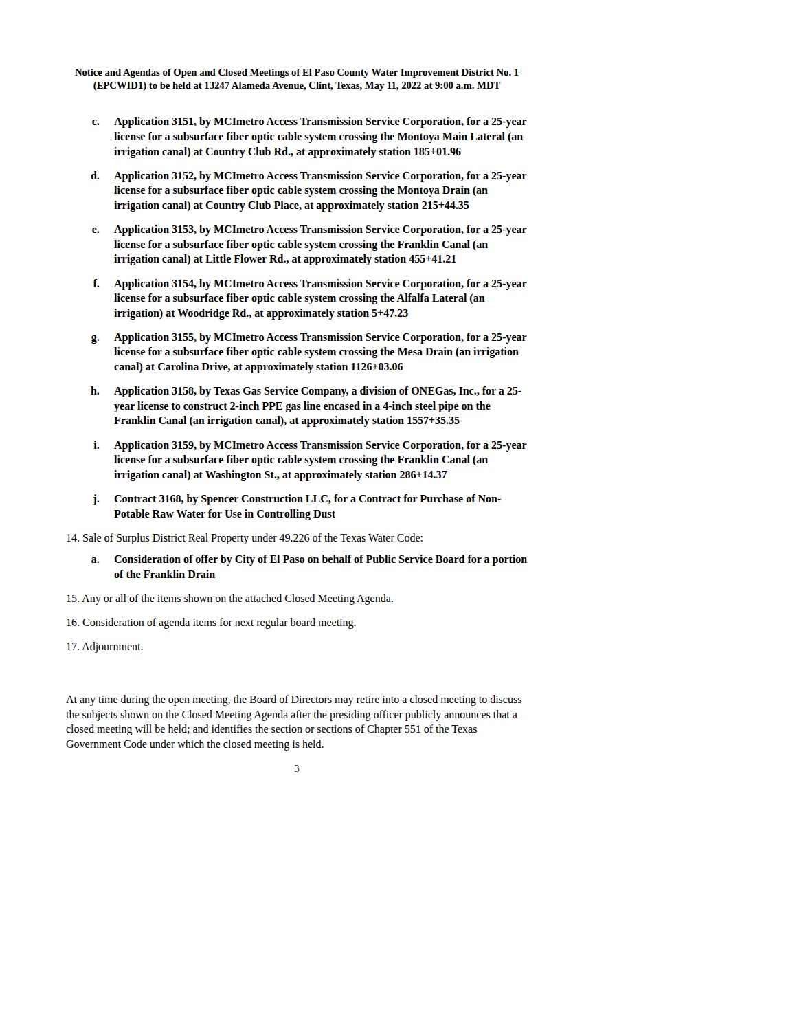Notice and Agendas of Open and Closed Meetings of El Paso County Water Improvement District No. 1 (EPCWID1) to be held at 13247 Alameda Avenue, Clint, Texas, May 11, 2022 at 9:00 a.m. MDT
Application 3151, by MCImetro Access Transmission Service Corporation, for a 25-year license for a subsurface fiber optic cable system crossing the Montoya Main Lateral (an irrigation canal) at Country Club Rd., at approximately station 185+01.96
Application 3152, by MCImetro Access Transmission Service Corporation, for a 25-year license for a subsurface fiber optic cable system crossing the Montoya Drain (an irrigation canal) at Country Club Place, at approximately station 215+44.35
Application 3153, by MCImetro Access Transmission Service Corporation, for a 25-year license for a subsurface fiber optic cable system crossing the Franklin Canal (an irrigation canal) at Little Flower Rd., at approximately station 455+41.21
Application 3154, by MCImetro Access Transmission Service Corporation, for a 25-year license for a subsurface fiber optic cable system crossing the Alfalfa Lateral (an irrigation) at Woodridge Rd., at approximately station 5+47.23
Application 3155, by MCImetro Access Transmission Service Corporation, for a 25-year license for a subsurface fiber optic cable system crossing the Mesa Drain (an irrigation canal) at Carolina Drive, at approximately station 1126+03.06
Application 3158, by Texas Gas Service Company, a division of ONEGas, Inc., for a 25-year license to construct 2-inch PPE gas line encased in a 4-inch steel pipe on the Franklin Canal (an irrigation canal), at approximately station 1557+35.35
Application 3159, by MCImetro Access Transmission Service Corporation, for a 25-year license for a subsurface fiber optic cable system crossing the Franklin Canal (an irrigation canal) at Washington St., at approximately station 286+14.37
Contract 3168, by Spencer Construction LLC, for a Contract for Purchase of Non-Potable Raw Water for Use in Controlling Dust
14. Sale of Surplus District Real Property under 49.226 of the Texas Water Code:
Consideration of offer by City of El Paso on behalf of Public Service Board for a portion of the Franklin Drain
15. Any or all of the items shown on the attached Closed Meeting Agenda.
16. Consideration of agenda items for next regular board meeting.
17. Adjournment.
At any time during the open meeting, the Board of Directors may retire into a closed meeting to discuss the subjects shown on the Closed Meeting Agenda after the presiding officer publicly announces that a closed meeting will be held; and identifies the section or sections of Chapter 551 of the Texas Government Code under which the closed meeting is held.
3